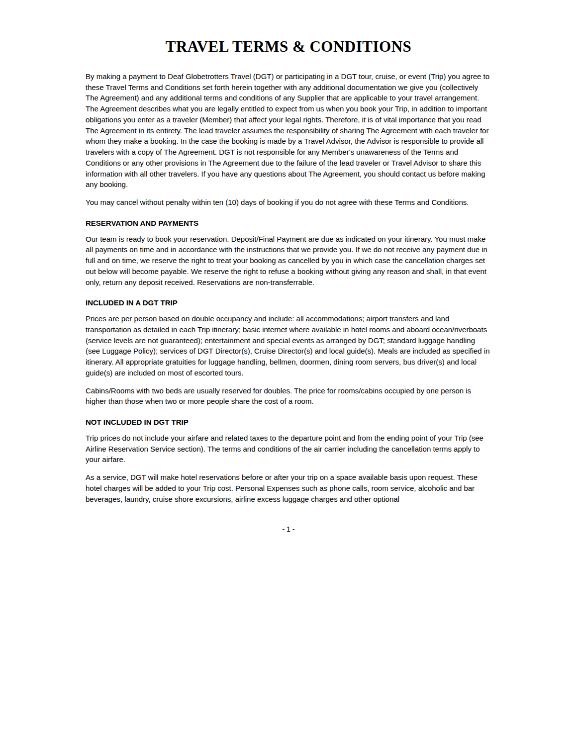TRAVEL TERMS & CONDITIONS
By making a payment to Deaf Globetrotters Travel (DGT) or participating in a DGT tour, cruise, or event (Trip) you agree to these Travel Terms and Conditions set forth herein together with any additional documentation we give you (collectively The Agreement) and any additional terms and conditions of any Supplier that are applicable to your travel arrangement. The Agreement describes what you are legally entitled to expect from us when you book your Trip, in addition to important obligations you enter as a traveler (Member) that affect your legal rights. Therefore, it is of vital importance that you read The Agreement in its entirety. The lead traveler assumes the responsibility of sharing The Agreement with each traveler for whom they make a booking. In the case the booking is made by a Travel Advisor, the Advisor is responsible to provide all travelers with a copy of The Agreement. DGT is not responsible for any Member's unawareness of the Terms and Conditions or any other provisions in The Agreement due to the failure of the lead traveler or Travel Advisor to share this information with all other travelers. If you have any questions about The Agreement, you should contact us before making any booking.
You may cancel without penalty within ten (10) days of booking if you do not agree with these Terms and Conditions.
Reservation and Payments
Our team is ready to book your reservation. Deposit/Final Payment are due as indicated on your itinerary. You must make all payments on time and in accordance with the instructions that we provide you. If we do not receive any payment due in full and on time, we reserve the right to treat your booking as cancelled by you in which case the cancellation charges set out below will become payable. We reserve the right to refuse a booking without giving any reason and shall, in that event only, return any deposit received. Reservations are non-transferrable.
Included in a DGT Trip
Prices are per person based on double occupancy and include: all accommodations; airport transfers and land transportation as detailed in each Trip itinerary; basic internet where available in hotel rooms and aboard ocean/riverboats (service levels are not guaranteed); entertainment and special events as arranged by DGT; standard luggage handling (see Luggage Policy); services of DGT Director(s), Cruise Director(s) and local guide(s). Meals are included as specified in itinerary. All appropriate gratuities for luggage handling, bellmen, doormen, dining room servers, bus driver(s) and local guide(s) are included on most of escorted tours.
Cabins/Rooms with two beds are usually reserved for doubles. The price for rooms/cabins occupied by one person is higher than those when two or more people share the cost of a room.
Not Included in DGT Trip
Trip prices do not include your airfare and related taxes to the departure point and from the ending point of your Trip (see Airline Reservation Service section). The terms and conditions of the air carrier including the cancellation terms apply to your airfare.
As a service, DGT will make hotel reservations before or after your trip on a space available basis upon request. These hotel charges will be added to your Trip cost. Personal Expenses such as phone calls, room service, alcoholic and bar beverages, laundry, cruise shore excursions, airline excess luggage charges and other optional
- 1 -